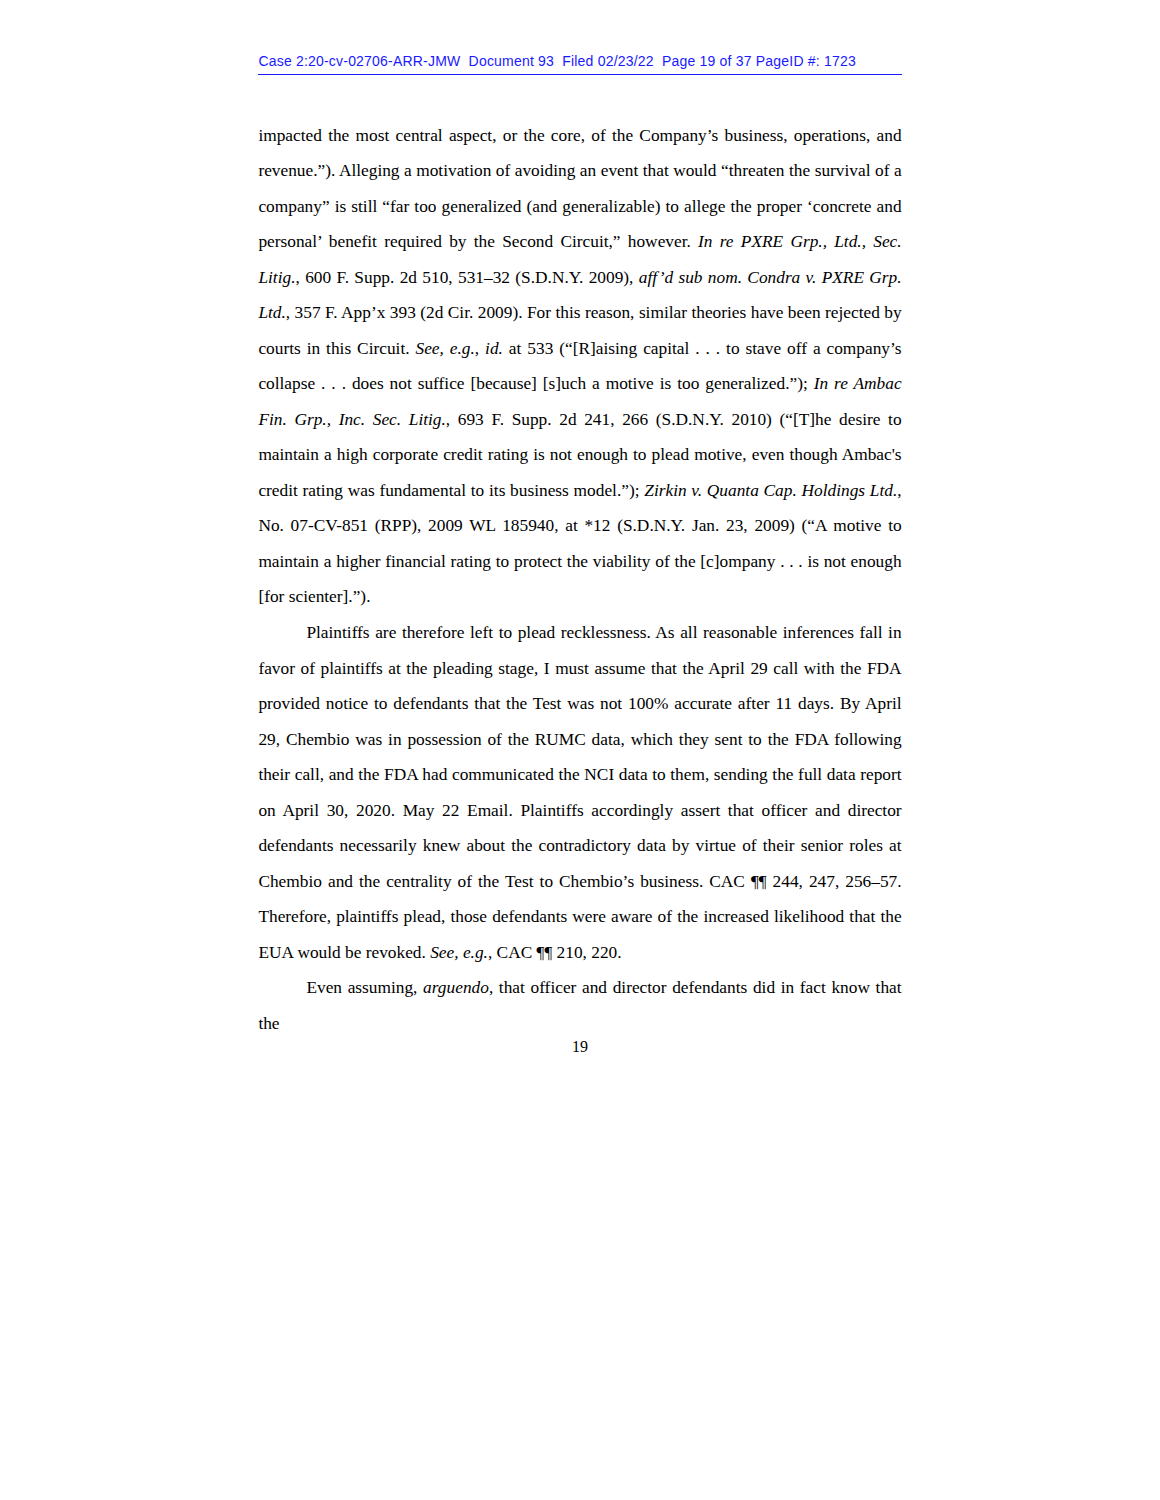Case 2:20-cv-02706-ARR-JMW Document 93 Filed 02/23/22 Page 19 of 37 PageID #: 1723
impacted the most central aspect, or the core, of the Company’s business, operations, and revenue.”). Alleging a motivation of avoiding an event that would “threaten the survival of a company” is still “far too generalized (and generalizable) to allege the proper ‘concrete and personal’ benefit required by the Second Circuit,” however. In re PXRE Grp., Ltd., Sec. Litig., 600 F. Supp. 2d 510, 531–32 (S.D.N.Y. 2009), aff’d sub nom. Condra v. PXRE Grp. Ltd., 357 F. App’x 393 (2d Cir. 2009). For this reason, similar theories have been rejected by courts in this Circuit. See, e.g., id. at 533 (“[R]aising capital . . . to stave off a company’s collapse . . . does not suffice [because] [s]uch a motive is too generalized.”); In re Ambac Fin. Grp., Inc. Sec. Litig., 693 F. Supp. 2d 241, 266 (S.D.N.Y. 2010) (“[T]he desire to maintain a high corporate credit rating is not enough to plead motive, even though Ambac's credit rating was fundamental to its business model.”); Zirkin v. Quanta Cap. Holdings Ltd., No. 07-CV-851 (RPP), 2009 WL 185940, at *12 (S.D.N.Y. Jan. 23, 2009) (“A motive to maintain a higher financial rating to protect the viability of the [c]ompany . . . is not enough [for scienter].”).
Plaintiffs are therefore left to plead recklessness. As all reasonable inferences fall in favor of plaintiffs at the pleading stage, I must assume that the April 29 call with the FDA provided notice to defendants that the Test was not 100% accurate after 11 days. By April 29, Chembio was in possession of the RUMC data, which they sent to the FDA following their call, and the FDA had communicated the NCI data to them, sending the full data report on April 30, 2020. May 22 Email. Plaintiffs accordingly assert that officer and director defendants necessarily knew about the contradictory data by virtue of their senior roles at Chembio and the centrality of the Test to Chembio’s business. CAC ¶¶ 244, 247, 256–57. Therefore, plaintiffs plead, those defendants were aware of the increased likelihood that the EUA would be revoked. See, e.g., CAC ¶¶ 210, 220.
Even assuming, arguendo, that officer and director defendants did in fact know that the
19